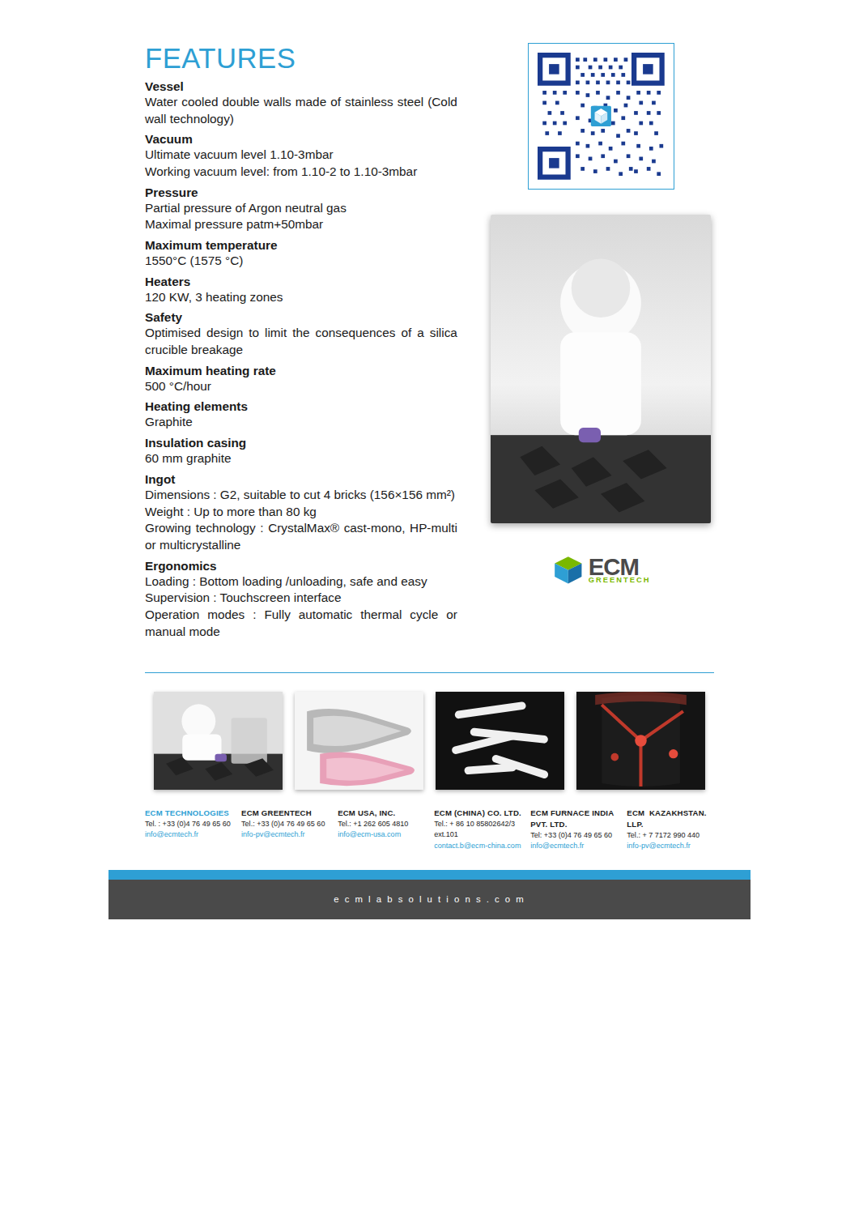FEATURES
Vessel
Water cooled double walls made of stainless steel (Cold wall technology)
Vacuum
Ultimate vacuum level 1.10-3mbar
Working vacuum level: from 1.10-2 to 1.10-3mbar
Pressure
Partial pressure of Argon neutral gas
Maximal pressure patm+50mbar
Maximum temperature
1550°C (1575 °C)
Heaters
120 KW, 3 heating zones
Safety
Optimised design to limit the consequences of a silica crucible breakage
Maximum heating rate
500 °C/hour
Heating elements
Graphite
Insulation casing
60 mm graphite
Ingot
Dimensions : G2, suitable to cut 4 bricks (156×156 mm²)
Weight : Up to more than 80 kg
Growing technology : CrystalMax® cast-mono, HP-multi or multicrystalline
Ergonomics
Loading : Bottom loading /unloading, safe and easy
Supervision : Touchscreen interface
Operation modes : Fully automatic thermal cycle or manual mode
ECM
GREENTECH
ECM TECHNOLOGIES
Tel. : +33 (0)4 76 49 65 60
info@ecmtech.fr
ECM GREENTECH
Tel.: +33 (0)4 76 49 65 60
info-pv@ecmtech.fr
ECM USA, INC.
Tel.: +1 262 605 4810
info@ecm-usa.com
ECM (CHINA) CO. LTD.
Tel.: + 86 10 85802642/3 ext.101
contact.b@ecm-china.com
ECM FURNACE INDIA PVT. LTD.
Tel: +33 (0)4 76 49 65 60
info@ecmtech.fr
ECM KAZAKHSTAN. LLP.
Tel.: + 7 7172 990 440
info-pv@ecmtech.fr
e c m l a b s o l u t i o n s . c o m